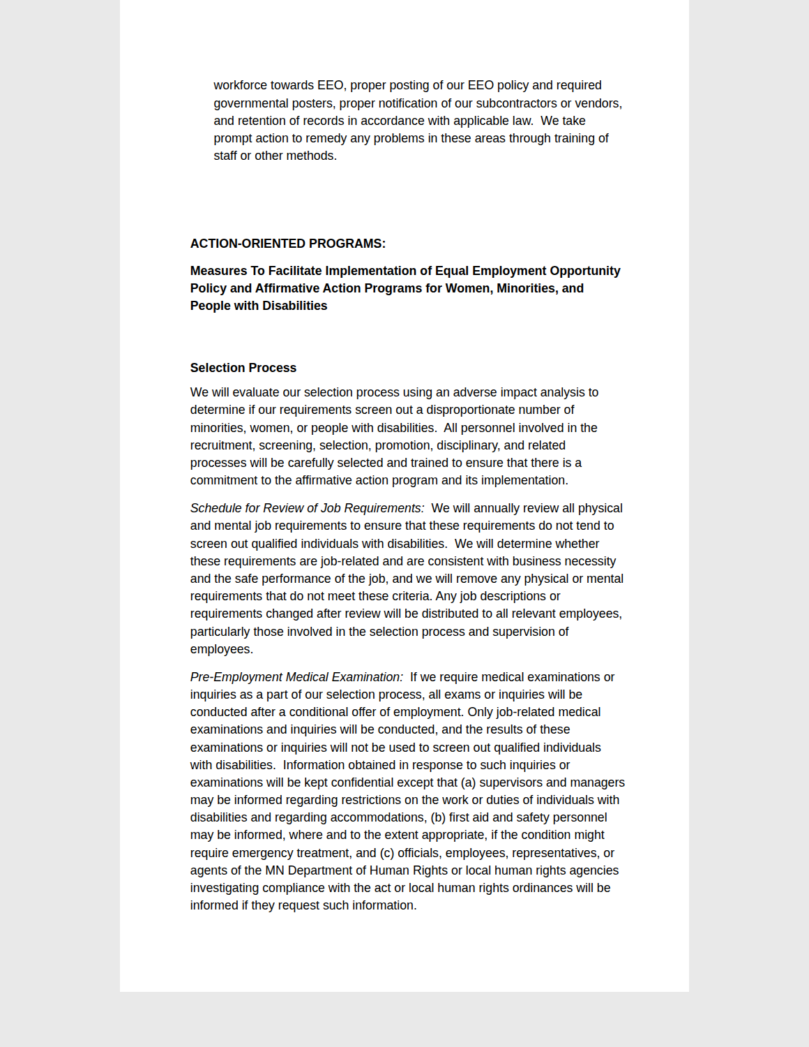workforce towards EEO, proper posting of our EEO policy and required governmental posters, proper notification of our subcontractors or vendors, and retention of records in accordance with applicable law. We take prompt action to remedy any problems in these areas through training of staff or other methods.
ACTION-ORIENTED PROGRAMS:
Measures To Facilitate Implementation of Equal Employment Opportunity Policy and Affirmative Action Programs for Women, Minorities, and People with Disabilities
Selection Process
We will evaluate our selection process using an adverse impact analysis to determine if our requirements screen out a disproportionate number of minorities, women, or people with disabilities. All personnel involved in the recruitment, screening, selection, promotion, disciplinary, and related processes will be carefully selected and trained to ensure that there is a commitment to the affirmative action program and its implementation.
Schedule for Review of Job Requirements: We will annually review all physical and mental job requirements to ensure that these requirements do not tend to screen out qualified individuals with disabilities. We will determine whether these requirements are job-related and are consistent with business necessity and the safe performance of the job, and we will remove any physical or mental requirements that do not meet these criteria. Any job descriptions or requirements changed after review will be distributed to all relevant employees, particularly those involved in the selection process and supervision of employees.
Pre-Employment Medical Examination: If we require medical examinations or inquiries as a part of our selection process, all exams or inquiries will be conducted after a conditional offer of employment. Only job-related medical examinations and inquiries will be conducted, and the results of these examinations or inquiries will not be used to screen out qualified individuals with disabilities. Information obtained in response to such inquiries or examinations will be kept confidential except that (a) supervisors and managers may be informed regarding restrictions on the work or duties of individuals with disabilities and regarding accommodations, (b) first aid and safety personnel may be informed, where and to the extent appropriate, if the condition might require emergency treatment, and (c) officials, employees, representatives, or agents of the MN Department of Human Rights or local human rights agencies investigating compliance with the act or local human rights ordinances will be informed if they request such information.